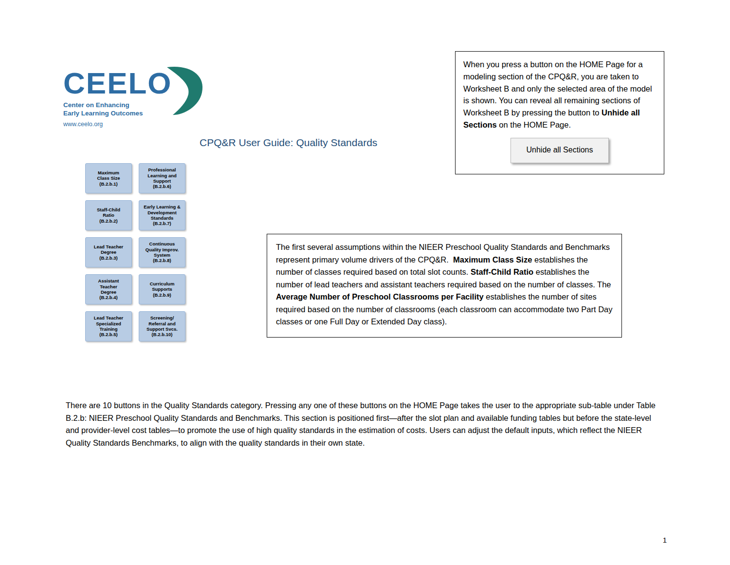CEELO
Center on Enhancing
Early Learning Outcomes
www.ceelo.org
CPQ&R User Guide: Quality Standards
Maximum
Class Size
(B.2.b.1)
Professional
Learning and
Support
(B.2.b.6)
Staff-Child
Ratio
(B.2.b.2)
Early Learning &
Development
Standards
(B.2.b.7)
Lead Teacher
Degree
(B.2.b.3)
Continuous
Quality Improv.
System
(B.2.b.8)
Assistant
Teacher
Degree
(B.2.b.4)
Curriculum
Supports
(B.2.b.9)
Lead Teacher
Specialized
Training
(B.2.b.5)
Screening/
Referral and
Support Svcs.
(B.2.b.10)
When you press a button on the HOME Page for a modeling section of the CPQ&R, you are taken to Worksheet B and only the selected area of the model is shown. You can reveal all remaining sections of Worksheet B by pressing the button to Unhide all Sections on the HOME Page.
Unhide all Sections
The first several assumptions within the NIEER Preschool Quality Standards and Benchmarks represent primary volume drivers of the CPQ&R. Maximum Class Size establishes the number of classes required based on total slot counts. Staff-Child Ratio establishes the number of lead teachers and assistant teachers required based on the number of classes. The Average Number of Preschool Classrooms per Facility establishes the number of sites required based on the number of classrooms (each classroom can accommodate two Part Day classes or one Full Day or Extended Day class).
There are 10 buttons in the Quality Standards category. Pressing any one of these buttons on the HOME Page takes the user to the appropriate sub-table under Table B.2.b: NIEER Preschool Quality Standards and Benchmarks. This section is positioned first—after the slot plan and available funding tables but before the state-level and provider-level cost tables—to promote the use of high quality standards in the estimation of costs. Users can adjust the default inputs, which reflect the NIEER Quality Standards Benchmarks, to align with the quality standards in their own state.
1